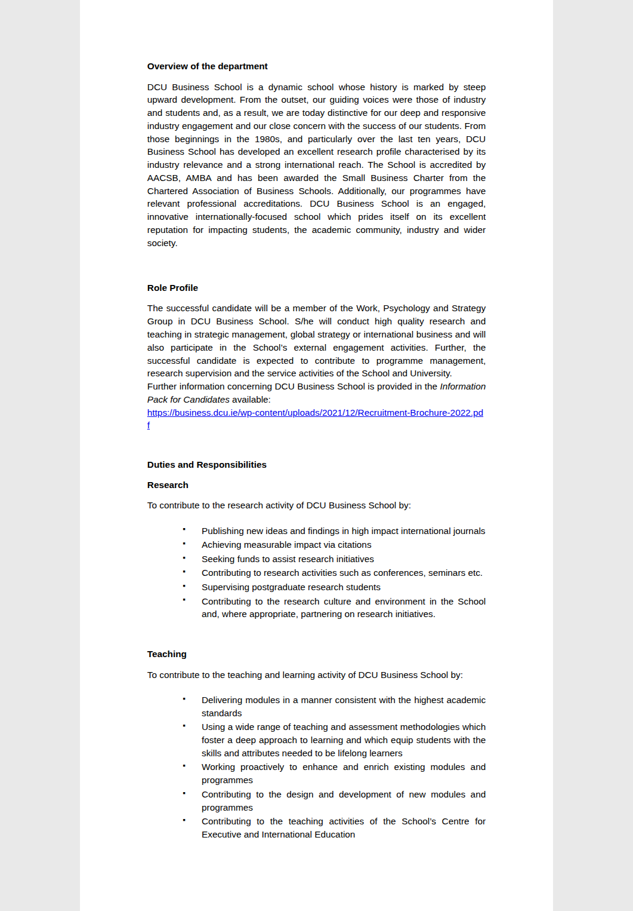Overview of the department
DCU Business School is a dynamic school whose history is marked by steep upward development. From the outset, our guiding voices were those of industry and students and, as a result, we are today distinctive for our deep and responsive industry engagement and our close concern with the success of our students. From those beginnings in the 1980s, and particularly over the last ten years, DCU Business School has developed an excellent research profile characterised by its industry relevance and a strong international reach. The School is accredited by AACSB, AMBA and has been awarded the Small Business Charter from the Chartered Association of Business Schools. Additionally, our programmes have relevant professional accreditations. DCU Business School is an engaged, innovative internationally-focused school which prides itself on its excellent reputation for impacting students, the academic community, industry and wider society.
Role Profile
The successful candidate will be a member of the Work, Psychology and Strategy Group in DCU Business School. S/he will conduct high quality research and teaching in strategic management, global strategy or international business and will also participate in the School’s external engagement activities. Further, the successful candidate is expected to contribute to programme management, research supervision and the service activities of the School and University.
Further information concerning DCU Business School is provided in the Information Pack for Candidates available:
https://business.dcu.ie/wp-content/uploads/2021/12/Recruitment-Brochure-2022.pdf
Duties and Responsibilities
Research
To contribute to the research activity of DCU Business School by:
Publishing new ideas and findings in high impact international journals
Achieving measurable impact via citations
Seeking funds to assist research initiatives
Contributing to research activities such as conferences, seminars etc.
Supervising postgraduate research students
Contributing to the research culture and environment in the School and, where appropriate, partnering on research initiatives.
Teaching
To contribute to the teaching and learning activity of DCU Business School by:
Delivering modules in a manner consistent with the highest academic standards
Using a wide range of teaching and assessment methodologies which foster a deep approach to learning and which equip students with the skills and attributes needed to be lifelong learners
Working proactively to enhance and enrich existing modules and programmes
Contributing to the design and development of new modules and programmes
Contributing to the teaching activities of the School’s Centre for Executive and International Education